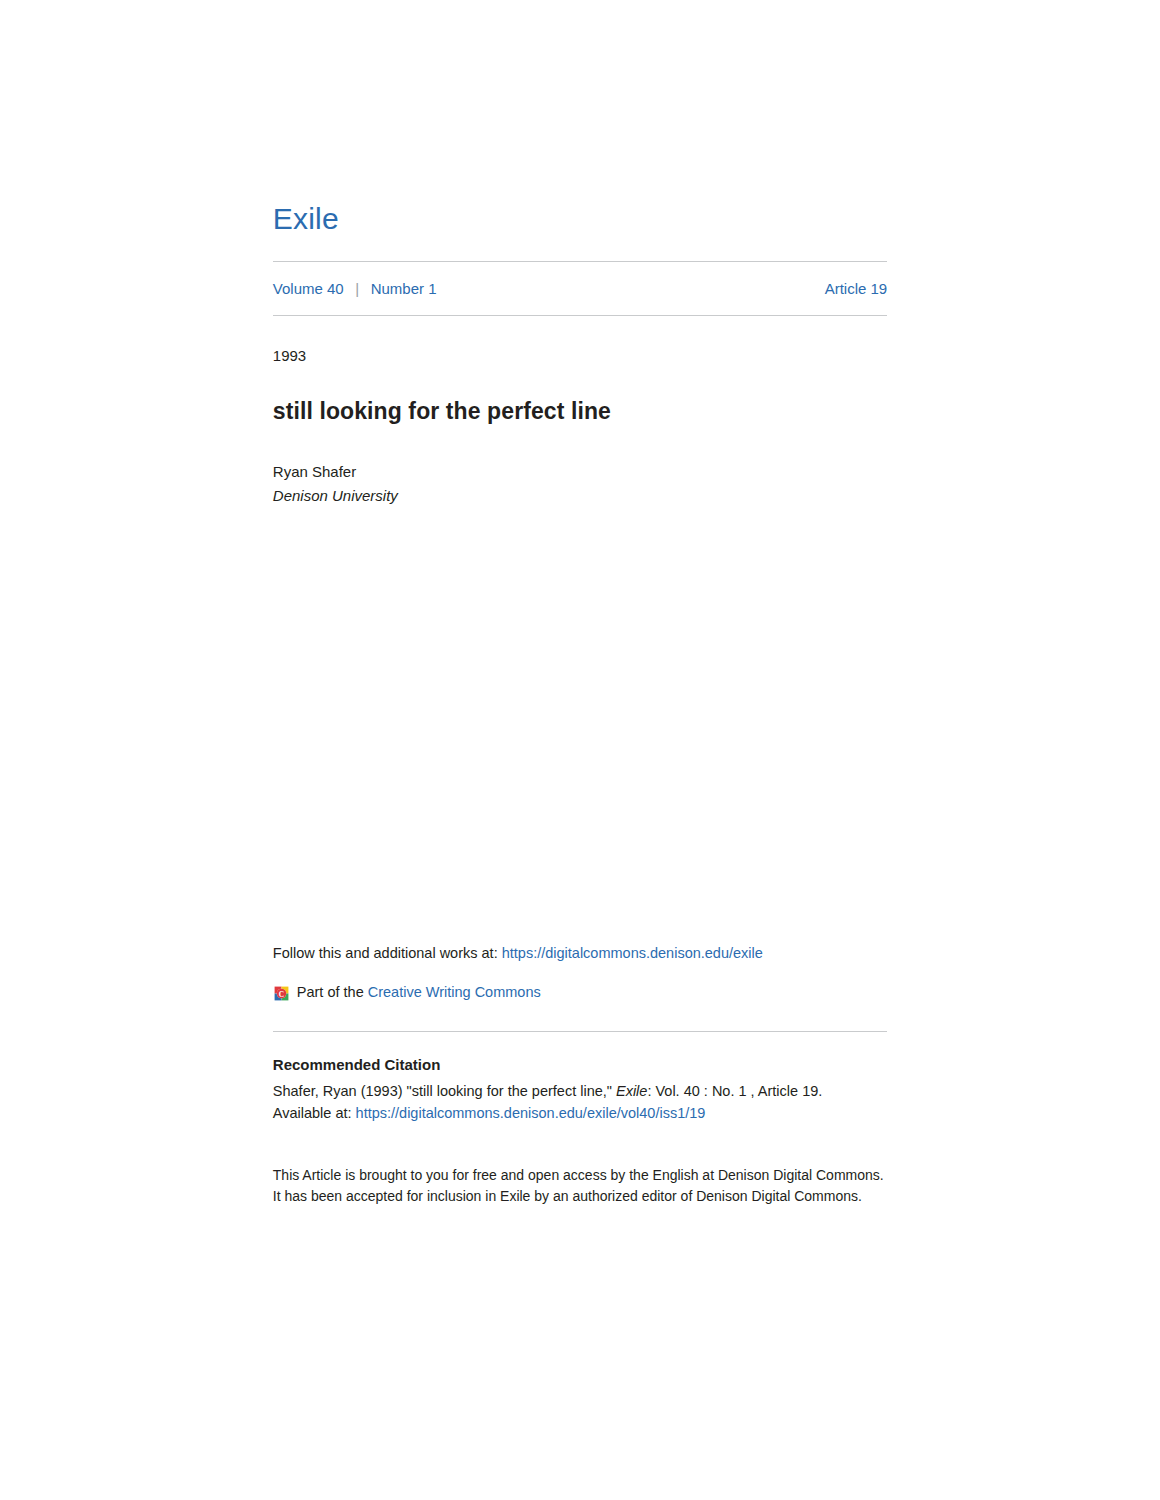Exile
Volume 40 | Number 1
Article 19
1993
still looking for the perfect line
Ryan Shafer
Denison University
Follow this and additional works at: https://digitalcommons.denison.edu/exile
C Part of the Creative Writing Commons
Recommended Citation
Shafer, Ryan (1993) "still looking for the perfect line," Exile: Vol. 40 : No. 1 , Article 19.
Available at: https://digitalcommons.denison.edu/exile/vol40/iss1/19
This Article is brought to you for free and open access by the English at Denison Digital Commons. It has been accepted for inclusion in Exile by an authorized editor of Denison Digital Commons.